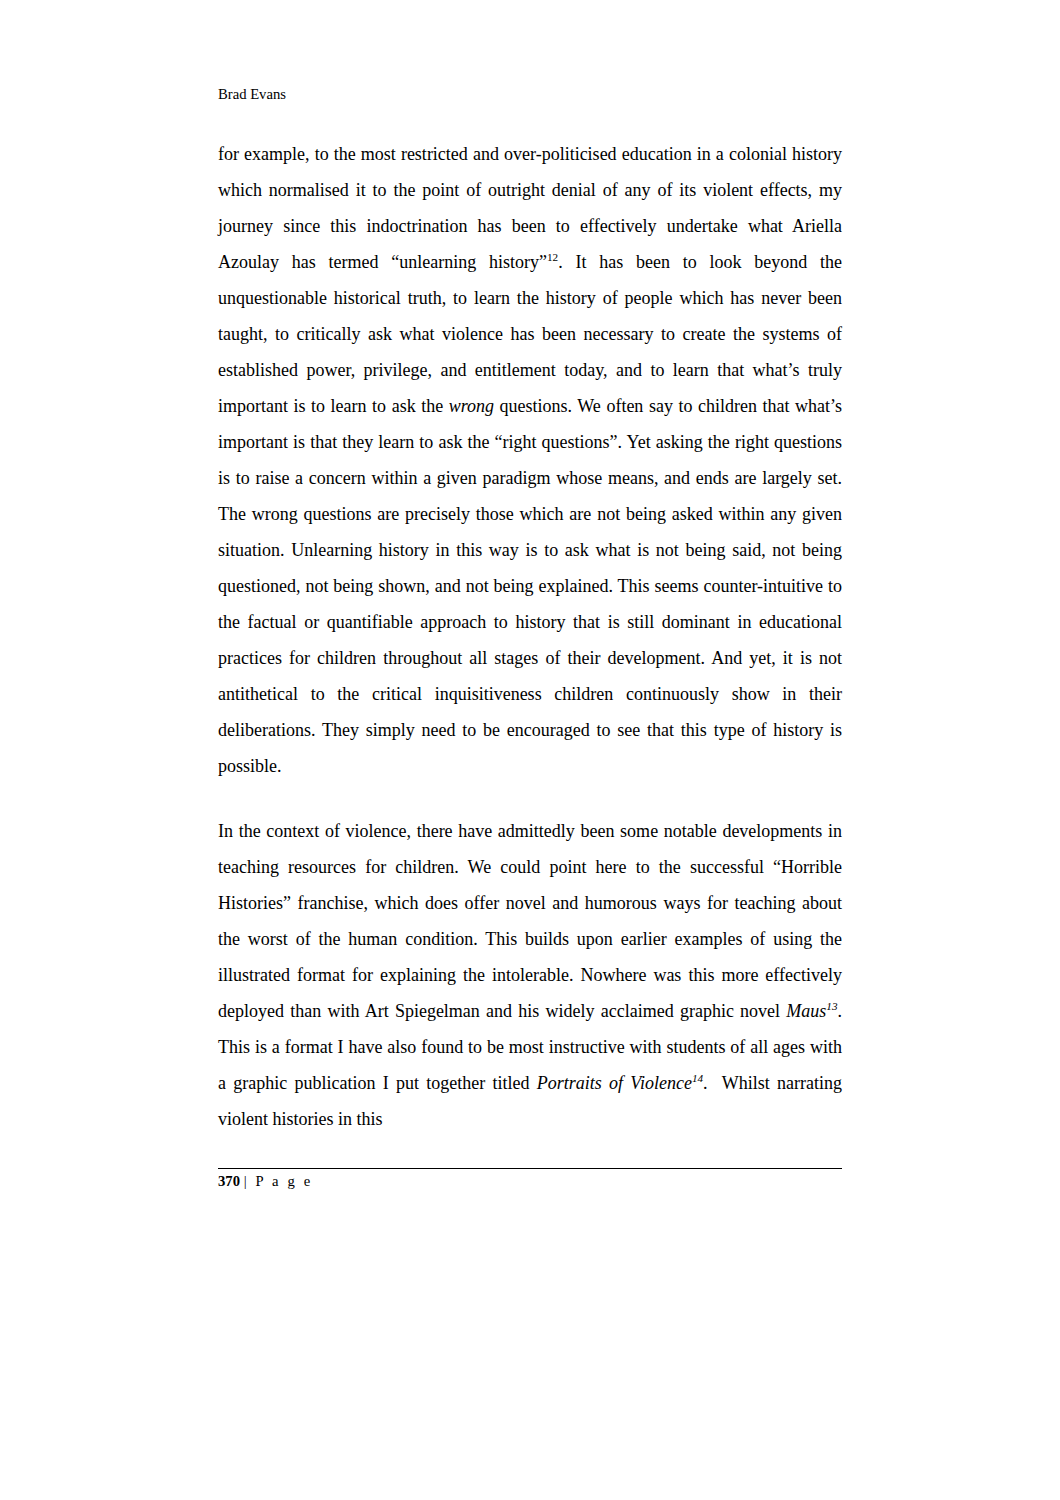Brad Evans
for example, to the most restricted and over-politicised education in a colonial history which normalised it to the point of outright denial of any of its violent effects, my journey since this indoctrination has been to effectively undertake what Ariella Azoulay has termed “unlearning history”12. It has been to look beyond the unquestionable historical truth, to learn the history of people which has never been taught, to critically ask what violence has been necessary to create the systems of established power, privilege, and entitlement today, and to learn that what’s truly important is to learn to ask the wrong questions. We often say to children that what’s important is that they learn to ask the “right questions”. Yet asking the right questions is to raise a concern within a given paradigm whose means, and ends are largely set. The wrong questions are precisely those which are not being asked within any given situation. Unlearning history in this way is to ask what is not being said, not being questioned, not being shown, and not being explained. This seems counter-intuitive to the factual or quantifiable approach to history that is still dominant in educational practices for children throughout all stages of their development. And yet, it is not antithetical to the critical inquisitiveness children continuously show in their deliberations. They simply need to be encouraged to see that this type of history is possible.
In the context of violence, there have admittedly been some notable developments in teaching resources for children. We could point here to the successful “Horrible Histories” franchise, which does offer novel and humorous ways for teaching about the worst of the human condition. This builds upon earlier examples of using the illustrated format for explaining the intolerable. Nowhere was this more effectively deployed than with Art Spiegelman and his widely acclaimed graphic novel Maus13. This is a format I have also found to be most instructive with students of all ages with a graphic publication I put together titled Portraits of Violence14. Whilst narrating violent histories in this
370 | P a g e